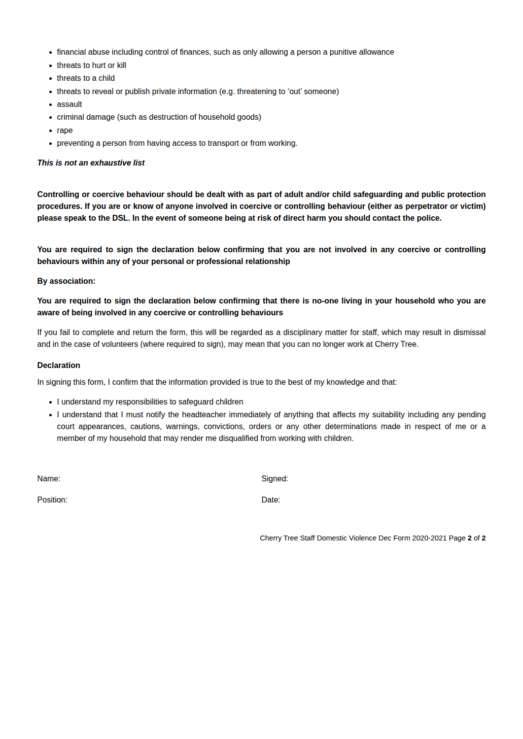financial abuse including control of finances, such as only allowing a person a punitive allowance
threats to hurt or kill
threats to a child
threats to reveal or publish private information (e.g. threatening to ‘out’ someone)
assault
criminal damage (such as destruction of household goods)
rape
preventing a person from having access to transport or from working.
This is not an exhaustive list
Controlling or coercive behaviour should be dealt with as part of adult and/or child safeguarding and public protection procedures. If you are or know of anyone involved in coercive or controlling behaviour (either as perpetrator or victim) please speak to the DSL. In the event of someone being at risk of direct harm you should contact the police.
You are required to sign the declaration below confirming that you are not involved in any coercive or controlling behaviours within any of your personal or professional relationship
By association:
You are required to sign the declaration below confirming that there is no-one living in your household who you are aware of being involved in any coercive or controlling behaviours
If you fail to complete and return the form, this will be regarded as a disciplinary matter for staff, which may result in dismissal and in the case of volunteers (where required to sign), may mean that you can no longer work at Cherry Tree.
Declaration
In signing this form, I confirm that the information provided is true to the best of my knowledge and that:
I understand my responsibilities to safeguard children
I understand that I must notify the headteacher immediately of anything that affects my suitability including any pending court appearances, cautions, warnings, convictions, orders or any other determinations made in respect of me or a member of my household that may render me disqualified from working with children.
| Name: | Signed: |
| Position: | Date: |
Cherry Tree Staff Domestic Violence Dec Form 2020-2021 Page 2 of 2